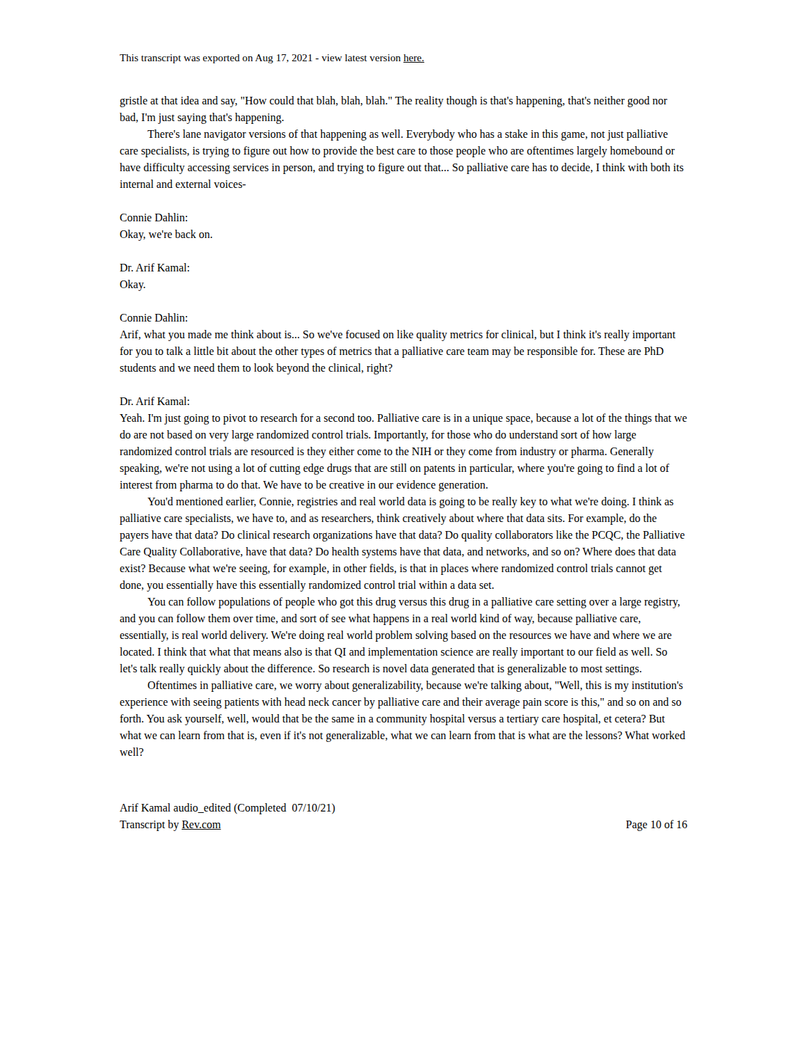This transcript was exported on Aug 17, 2021 - view latest version here.
gristle at that idea and say, "How could that blah, blah, blah." The reality though is that's happening, that's neither good nor bad, I'm just saying that's happening.
There's lane navigator versions of that happening as well. Everybody who has a stake in this game, not just palliative care specialists, is trying to figure out how to provide the best care to those people who are oftentimes largely homebound or have difficulty accessing services in person, and trying to figure out that... So palliative care has to decide, I think with both its internal and external voices-
Connie Dahlin:
Okay, we're back on.
Dr. Arif Kamal:
Okay.
Connie Dahlin:
Arif, what you made me think about is... So we've focused on like quality metrics for clinical, but I think it's really important for you to talk a little bit about the other types of metrics that a palliative care team may be responsible for. These are PhD students and we need them to look beyond the clinical, right?
Dr. Arif Kamal:
Yeah. I'm just going to pivot to research for a second too. Palliative care is in a unique space, because a lot of the things that we do are not based on very large randomized control trials. Importantly, for those who do understand sort of how large randomized control trials are resourced is they either come to the NIH or they come from industry or pharma. Generally speaking, we're not using a lot of cutting edge drugs that are still on patents in particular, where you're going to find a lot of interest from pharma to do that. We have to be creative in our evidence generation.
You'd mentioned earlier, Connie, registries and real world data is going to be really key to what we're doing. I think as palliative care specialists, we have to, and as researchers, think creatively about where that data sits. For example, do the payers have that data? Do clinical research organizations have that data? Do quality collaborators like the PCQC, the Palliative Care Quality Collaborative, have that data? Do health systems have that data, and networks, and so on? Where does that data exist? Because what we're seeing, for example, in other fields, is that in places where randomized control trials cannot get done, you essentially have this essentially randomized control trial within a data set.
You can follow populations of people who got this drug versus this drug in a palliative care setting over a large registry, and you can follow them over time, and sort of see what happens in a real world kind of way, because palliative care, essentially, is real world delivery. We're doing real world problem solving based on the resources we have and where we are located. I think that what that means also is that QI and implementation science are really important to our field as well. So let's talk really quickly about the difference. So research is novel data generated that is generalizable to most settings.
Oftentimes in palliative care, we worry about generalizability, because we're talking about, "Well, this is my institution's experience with seeing patients with head neck cancer by palliative care and their average pain score is this," and so on and so forth. You ask yourself, well, would that be the same in a community hospital versus a tertiary care hospital, et cetera? But what we can learn from that is, even if it's not generalizable, what we can learn from that is what are the lessons? What worked well?
Arif Kamal audio_edited (Completed 07/10/21)
Transcript by Rev.com
Page 10 of 16